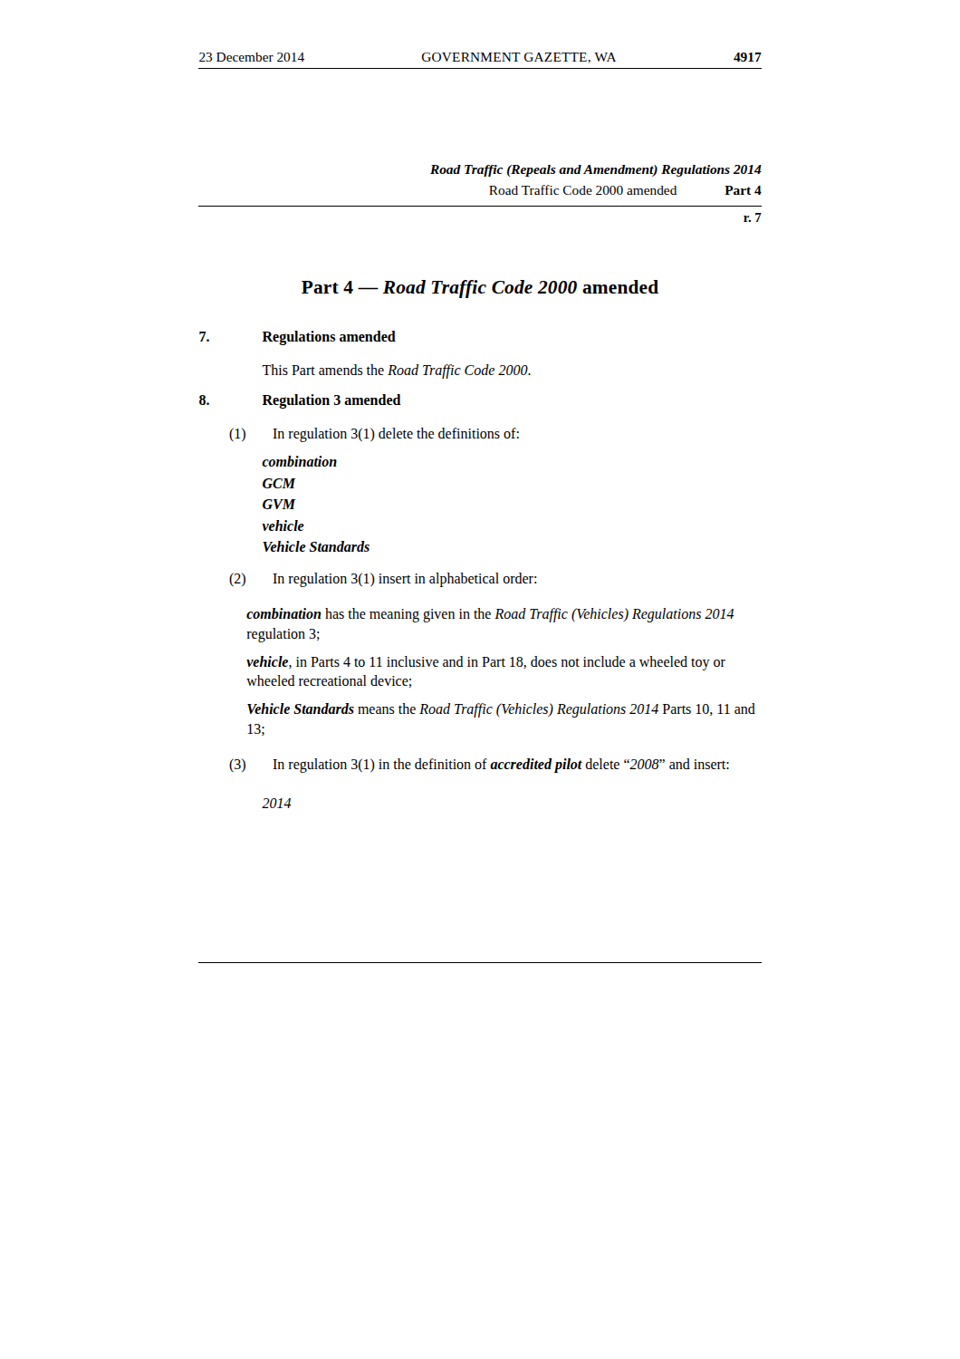23 December 2014
GOVERNMENT GAZETTE, WA
4917
Road Traffic (Repeals and Amendment) Regulations 2014
Road Traffic Code 2000 amended Part 4
r. 7
Part 4 — Road Traffic Code 2000 amended
7.
Regulations amended
This Part amends the Road Traffic Code 2000.
8.
Regulation 3 amended
(1)
In regulation 3(1) delete the definitions of:
combination
GCM
GVM
vehicle
Vehicle Standards
(2)
In regulation 3(1) insert in alphabetical order:
combination has the meaning given in the Road Traffic (Vehicles) Regulations 2014 regulation 3;
vehicle, in Parts 4 to 11 inclusive and in Part 18, does not include a wheeled toy or wheeled recreational device;
Vehicle Standards means the Road Traffic (Vehicles) Regulations 2014 Parts 10, 11 and 13;
(3)
In regulation 3(1) in the definition of accredited pilot delete “2008” and insert:
2014